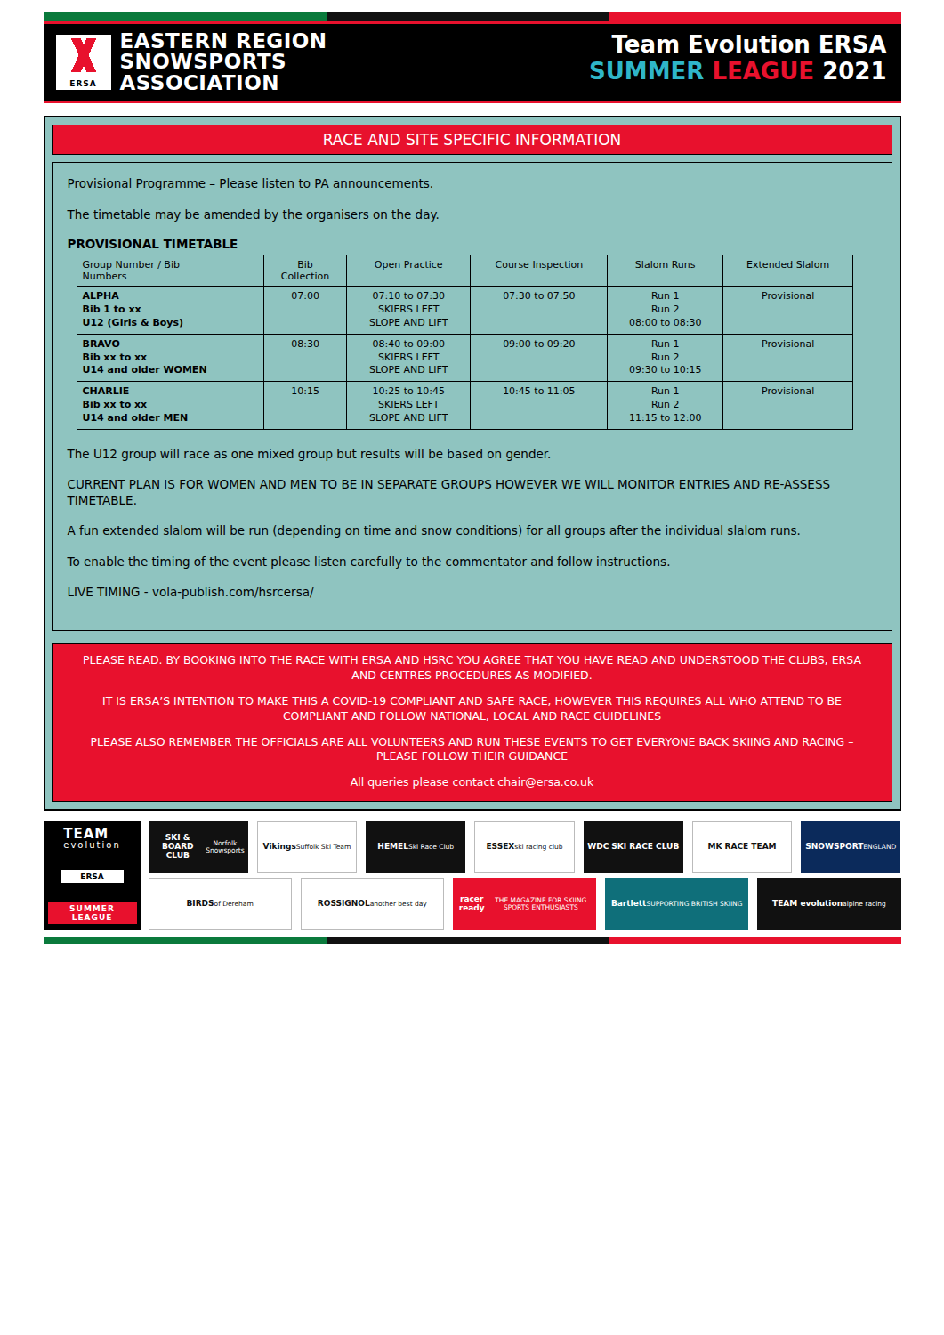ERSA
Eastern Region
Snowsports
Association
Team Evolution ERSA
SUMMER LEAGUE 2021
RACE AND SITE SPECIFIC INFORMATION
Provisional Programme – Please listen to PA announcements.
The timetable may be amended by the organisers on the day.
PROVISIONAL TIMETABLE
| Group Number / Bib Numbers | Bib Collection | Open Practice | Course Inspection | Slalom Runs | Extended Slalom |
| --- | --- | --- | --- | --- | --- |
| ALPHA Bib 1 to xx U12 (Girls & Boys) | 07:00 | 07:10 to 07:30 SKIERS LEFT SLOPE AND LIFT | 07:30 to 07:50 | Run 1 Run 2 08:00 to 08:30 | Provisional |
| BRAVO Bib xx to xx U14 and older WOMEN | 08:30 | 08:40 to 09:00 SKIERS LEFT SLOPE AND LIFT | 09:00 to 09:20 | Run 1 Run 2 09:30 to 10:15 | Provisional |
| CHARLIE Bib xx to xx U14 and older MEN | 10:15 | 10:25 to 10:45 SKIERS LEFT SLOPE AND LIFT | 10:45 to 11:05 | Run 1 Run 2 11:15 to 12:00 | Provisional |
The U12 group will race as one mixed group but results will be based on gender.
CURRENT PLAN IS FOR WOMEN AND MEN TO BE IN SEPARATE GROUPS HOWEVER WE WILL MONITOR ENTRIES AND RE-ASSESS TIMETABLE.
A fun extended slalom will be run (depending on time and snow conditions) for all groups after the individual slalom runs.
To enable the timing of the event please listen carefully to the commentator and follow instructions.
LIVE TIMING - vola-publish.com/hsrcersa/
PLEASE READ. BY BOOKING INTO THE RACE WITH ERSA AND HSRC YOU AGREE THAT YOU HAVE READ AND UNDERSTOOD THE CLUBS, ERSA AND CENTRES PROCEDURES AS MODIFIED.
IT IS ERSA’S INTENTION TO MAKE THIS A COVID-19 COMPLIANT AND SAFE RACE, HOWEVER THIS REQUIRES ALL WHO ATTEND TO BE COMPLIANT AND FOLLOW NATIONAL, LOCAL AND RACE GUIDELINES
PLEASE ALSO REMEMBER THE OFFICIALS ARE ALL VOLUNTEERS AND RUN THESE EVENTS TO GET EVERYONE BACK SKIING AND RACING – PLEASE FOLLOW THEIR GUIDANCE
All queries please contact chair@ersa.co.uk
TEAMevolution
ERSA
SUMMER
LEAGUE
SKI & BOARD CLUBNorfolk Snowsports
VikingsSuffolk Ski Team
HEMELSki Race Club
ESSEXski racing club
WDC SKI RACE CLUB
MK RACE TEAM
SNOWSPORTENGLAND
BIRDSof Dereham
ROSSIGNOLanother best day
racer readyTHE MAGAZINE FOR SKIING SPORTS ENTHUSIASTS
BartlettSUPPORTING BRITISH SKIING
TEAM evolutionalpine racing